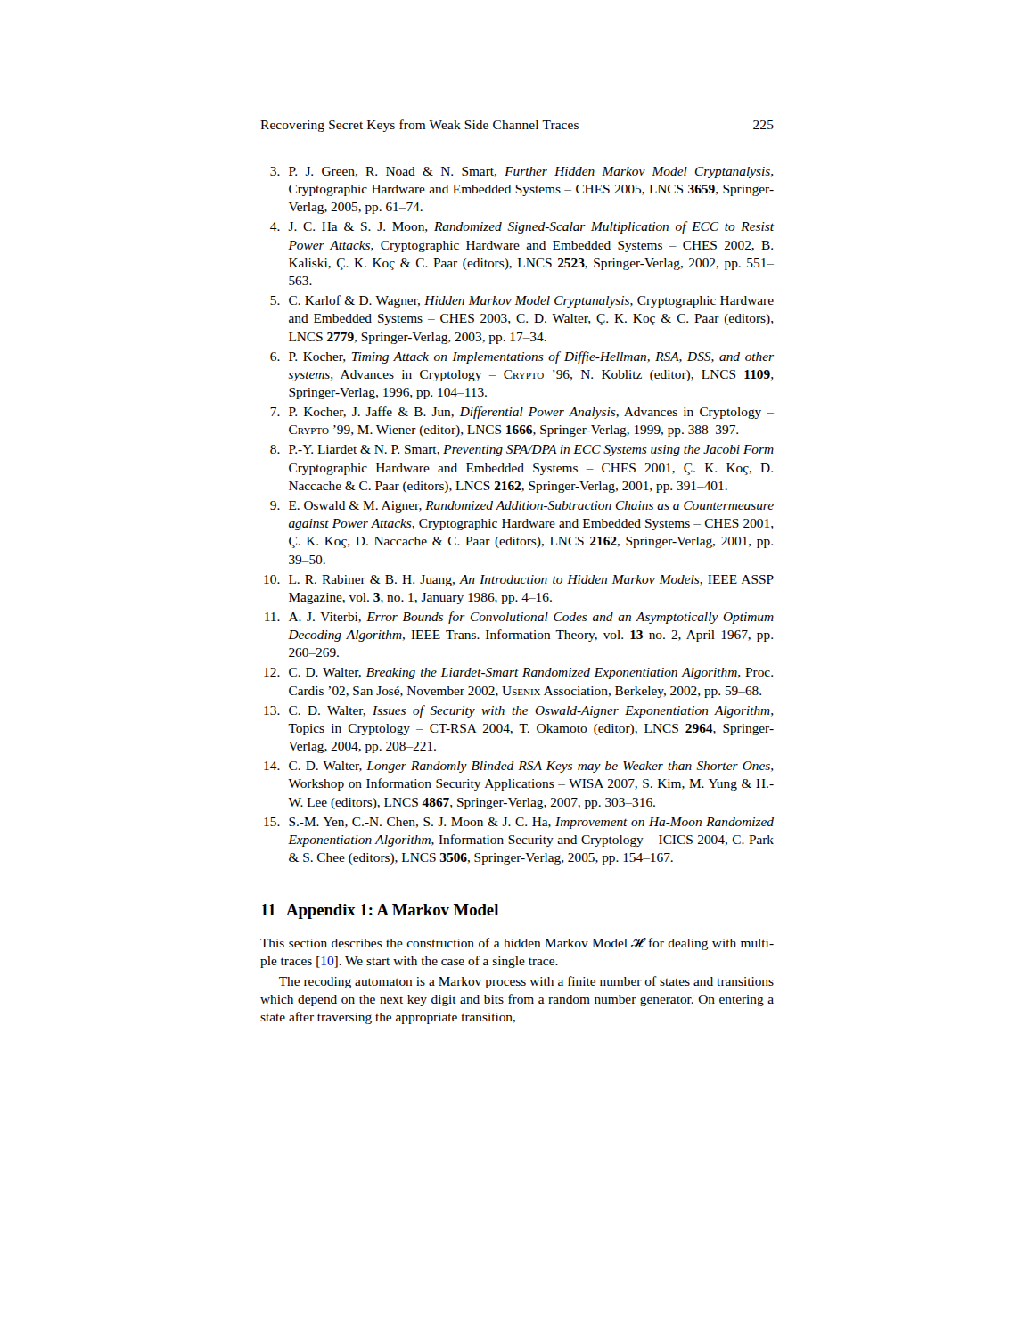Recovering Secret Keys from Weak Side Channel Traces 225
3. P. J. Green, R. Noad & N. Smart, Further Hidden Markov Model Cryptanalysis, Cryptographic Hardware and Embedded Systems – CHES 2005, LNCS 3659, Springer-Verlag, 2005, pp. 61–74.
4. J. C. Ha & S. J. Moon, Randomized Signed-Scalar Multiplication of ECC to Resist Power Attacks, Cryptographic Hardware and Embedded Systems – CHES 2002, B. Kaliski, Ç. K. Koç & C. Paar (editors), LNCS 2523, Springer-Verlag, 2002, pp. 551–563.
5. C. Karlof & D. Wagner, Hidden Markov Model Cryptanalysis, Cryptographic Hardware and Embedded Systems – CHES 2003, C. D. Walter, Ç. K. Koç & C. Paar (editors), LNCS 2779, Springer-Verlag, 2003, pp. 17–34.
6. P. Kocher, Timing Attack on Implementations of Diffie-Hellman, RSA, DSS, and other systems, Advances in Cryptology – Crypto ’96, N. Koblitz (editor), LNCS 1109, Springer-Verlag, 1996, pp. 104–113.
7. P. Kocher, J. Jaffe & B. Jun, Differential Power Analysis, Advances in Cryptology – Crypto ’99, M. Wiener (editor), LNCS 1666, Springer-Verlag, 1999, pp. 388–397.
8. P.-Y. Liardet & N. P. Smart, Preventing SPA/DPA in ECC Systems using the Jacobi Form Cryptographic Hardware and Embedded Systems – CHES 2001, Ç. K. Koç, D. Naccache & C. Paar (editors), LNCS 2162, Springer-Verlag, 2001, pp. 391–401.
9. E. Oswald & M. Aigner, Randomized Addition-Subtraction Chains as a Countermeasure against Power Attacks, Cryptographic Hardware and Embedded Systems – CHES 2001, Ç. K. Koç, D. Naccache & C. Paar (editors), LNCS 2162, Springer-Verlag, 2001, pp. 39–50.
10. L. R. Rabiner & B. H. Juang, An Introduction to Hidden Markov Models, IEEE ASSP Magazine, vol. 3, no. 1, January 1986, pp. 4–16.
11. A. J. Viterbi, Error Bounds for Convolutional Codes and an Asymptotically Optimum Decoding Algorithm, IEEE Trans. Information Theory, vol. 13 no. 2, April 1967, pp. 260–269.
12. C. D. Walter, Breaking the Liardet-Smart Randomized Exponentiation Algorithm, Proc. Cardis ’02, San José, November 2002, Usenix Association, Berkeley, 2002, pp. 59–68.
13. C. D. Walter, Issues of Security with the Oswald-Aigner Exponentiation Algorithm, Topics in Cryptology – CT-RSA 2004, T. Okamoto (editor), LNCS 2964, Springer-Verlag, 2004, pp. 208–221.
14. C. D. Walter, Longer Randomly Blinded RSA Keys may be Weaker than Shorter Ones, Workshop on Information Security Applications – WISA 2007, S. Kim, M. Yung & H.-W. Lee (editors), LNCS 4867, Springer-Verlag, 2007, pp. 303–316.
15. S.-M. Yen, C.-N. Chen, S. J. Moon & J. C. Ha, Improvement on Ha-Moon Randomized Exponentiation Algorithm, Information Security and Cryptology – ICICS 2004, C. Park & S. Chee (editors), LNCS 3506, Springer-Verlag, 2005, pp. 154–167.
11 Appendix 1: A Markov Model
This section describes the construction of a hidden Markov Model 𝓗 for dealing with multiple traces [10]. We start with the case of a single trace.
The recoding automaton is a Markov process with a finite number of states and transitions which depend on the next key digit and bits from a random number generator. On entering a state after traversing the appropriate transition,